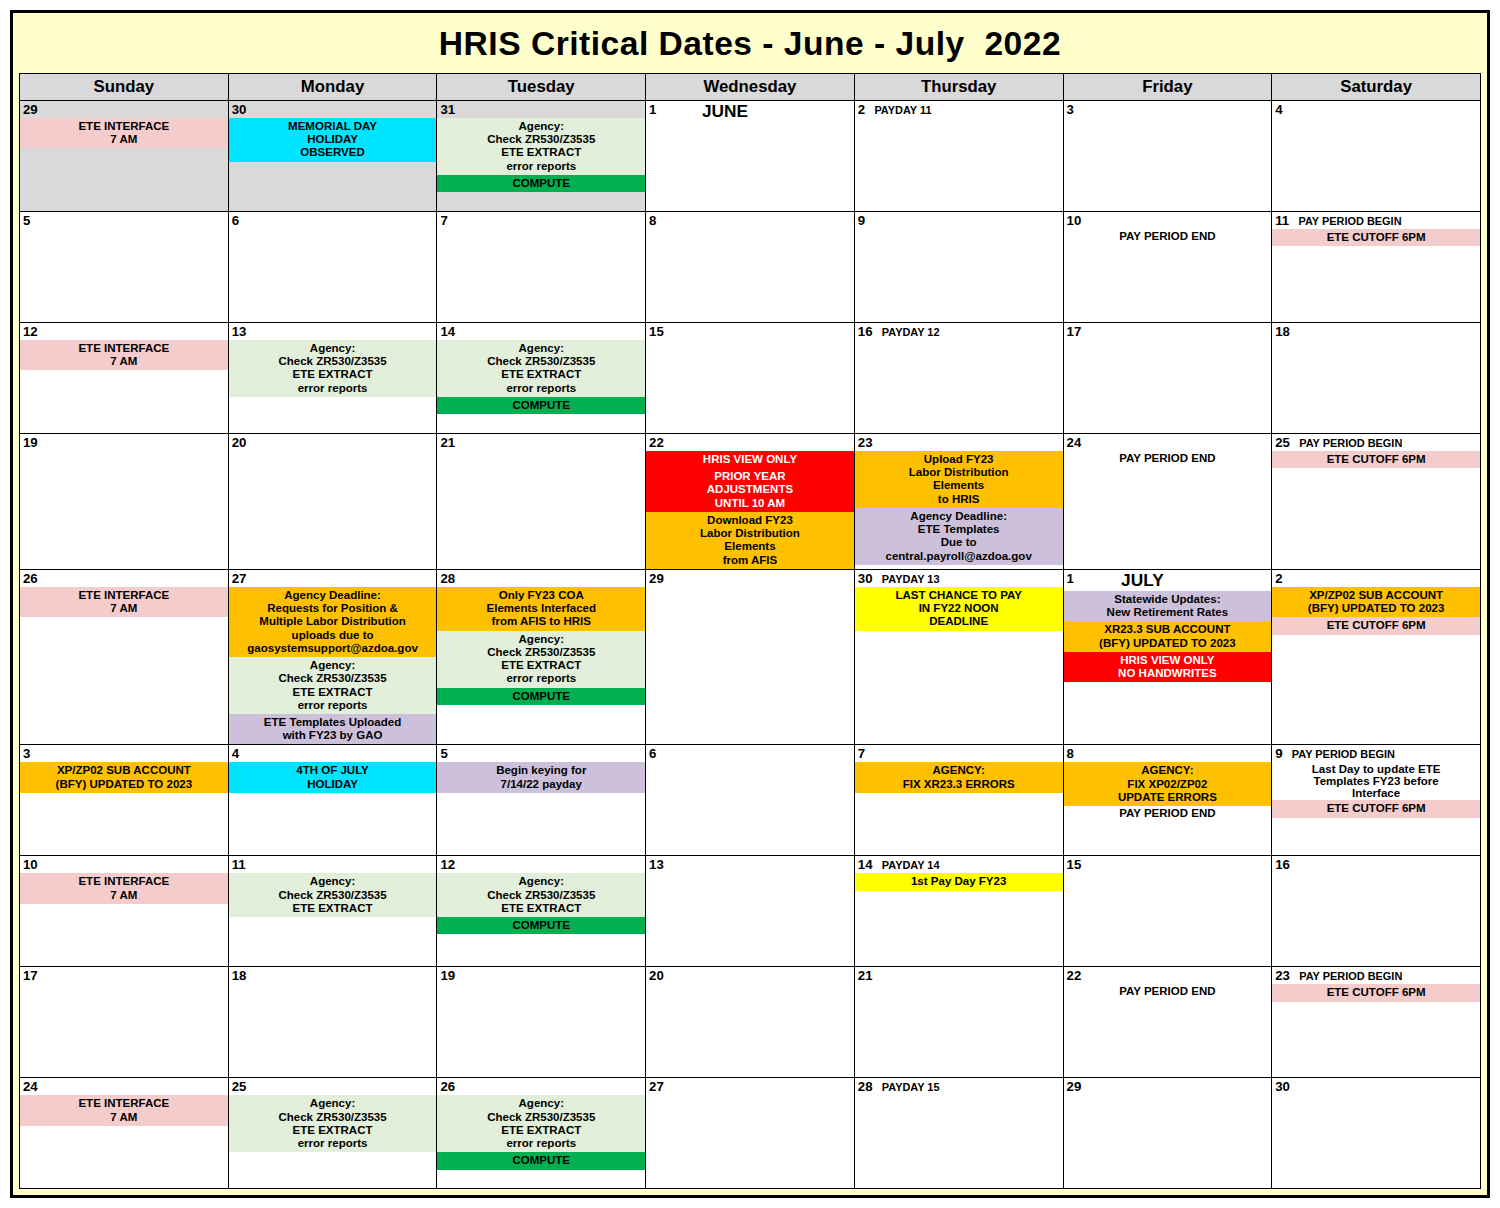HRIS Critical Dates - June - July 2022
| Sunday | Monday | Tuesday | Wednesday | Thursday | Friday | Saturday |
| --- | --- | --- | --- | --- | --- | --- |
| 29 ETE INTERFACE 7 AM | 30 MEMORIAL DAY HOLIDAY OBSERVED | 31 Agency: Check ZR530/Z3535 ETE EXTRACT error reports COMPUTE | 1 JUNE | 2 PAYDAY 11 | 3 | 4 |
| 5 | 6 | 7 | 8 | 9 | 10 PAY PERIOD END | 11 PAY PERIOD BEGIN ETE CUTOFF 6PM |
| 12 ETE INTERFACE 7 AM | 13 Agency: Check ZR530/Z3535 ETE EXTRACT error reports | 14 Agency: Check ZR530/Z3535 ETE EXTRACT error reports COMPUTE | 15 | 16 PAYDAY 12 | 17 | 18 |
| 19 | 20 | 21 | 22 HRIS VIEW ONLY PRIOR YEAR ADJUSTMENTS UNTIL 10 AM Download FY23 Labor Distribution Elements from AFIS | 23 Upload FY23 Labor Distribution Elements to HRIS Agency Deadline: ETE Templates Due to central.payroll@azdoa.gov | 24 PAY PERIOD END | 25 PAY PERIOD BEGIN ETE CUTOFF 6PM |
| 26 ETE INTERFACE 7 AM | 27 Agency Deadline: Requests for Position & Multiple Labor Distribution uploads due to gaosystemsupport@azdoa.gov Agency: Check ZR530/Z3535 ETE EXTRACT error reports ETE Templates Uploaded with FY23 by GAO | 28 Only FY23 COA Elements Interfaced from AFIS to HRIS Agency: Check ZR530/Z3535 ETE EXTRACT error reports COMPUTE | 29 | 30 PAYDAY 13 LAST CHANCE TO PAY IN FY22 NOON DEADLINE | 1 JULY Statewide Updates: New Retirement Rates XR23.3 SUB ACCOUNT (BFY) UPDATED TO 2023 HRIS VIEW ONLY NO HANDWRITES | 2 XP/ZP02 SUB ACCOUNT (BFY) UPDATED TO 2023 ETE CUTOFF 6PM |
| 3 XP/ZP02 SUB ACCOUNT (BFY) UPDATED TO 2023 | 4 4TH OF JULY HOLIDAY | 5 Begin keying for 7/14/22 payday | 6 | 7 AGENCY: FIX XR23.3 ERRORS | 8 AGENCY: FIX XP02/ZP02 UPDATE ERRORS PAY PERIOD END | 9 PAY PERIOD BEGIN Last Day to update ETE Templates FY23 before Interface ETE CUTOFF 6PM |
| 10 ETE INTERFACE 7 AM | 11 Agency: Check ZR530/Z3535 ETE EXTRACT | 12 Agency: Check ZR530/Z3535 ETE EXTRACT COMPUTE | 13 | 14 PAYDAY 14 1st Pay Day FY23 | 15 | 16 |
| 17 | 18 | 19 | 20 | 21 | 22 PAY PERIOD END | 23 PAY PERIOD BEGIN ETE CUTOFF 6PM |
| 24 ETE INTERFACE 7 AM | 25 Agency: Check ZR530/Z3535 ETE EXTRACT error reports | 26 Agency: Check ZR530/Z3535 ETE EXTRACT error reports COMPUTE | 27 | 28 PAYDAY 15 | 29 | 30 |